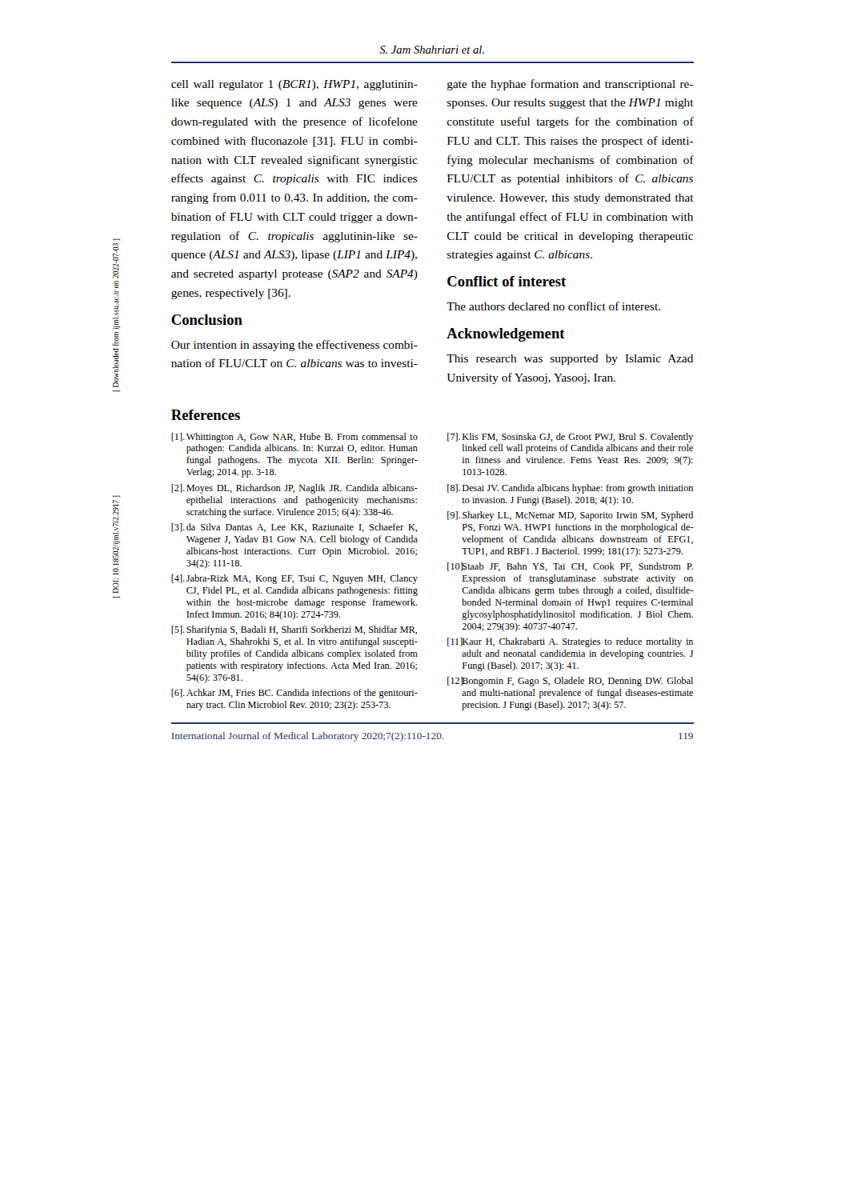[ Downloaded from ijml.ssu.ac.ir on 2022-07-03 ]
[ DOI: 10.18502/ijml.v7i2.2917 ]
S. Jam Shahriari et al.
cell wall regulator 1 (BCR1), HWP1, agglutinin-like sequence (ALS) 1 and ALS3 genes were down-regulated with the presence of licofelone combined with fluconazole [31]. FLU in combination with CLT revealed significant synergistic effects against C. tropicalis with FIC indices ranging from 0.011 to 0.43. In addition, the combination of FLU with CLT could trigger a down-regulation of C. tropicalis agglutinin-like sequence (ALS1 and ALS3), lipase (LIP1 and LIP4), and secreted aspartyl protease (SAP2 and SAP4) genes, respectively [36].
Conclusion
Our intention in assaying the effectiveness combination of FLU/CLT on C. albicans was to investigate the hyphae formation and transcriptional responses. Our results suggest that the HWP1 might constitute useful targets for the combination of FLU and CLT. This raises the prospect of identifying molecular mechanisms of combination of FLU/CLT as potential inhibitors of C. albicans virulence. However, this study demonstrated that the antifungal effect of FLU in combination with CLT could be critical in developing therapeutic strategies against C. albicans.
Conflict of interest
The authors declared no conflict of interest.
Acknowledgement
This research was supported by Islamic Azad University of Yasooj, Yasooj, Iran.
References
Whittington A, Gow NAR, Hube B. From commensal to pathogen: Candida albicans. In: Kurzai O, editor. Human fungal pathogens. The mycota XII. Berlin: Springer-Verlag; 2014. pp. 3-18.
Moyes DL, Richardson JP, Naglik JR. Candida albicans-epithelial interactions and pathogenicity mechanisms: scratching the surface. Virulence 2015; 6(4): 338-46.
da Silva Dantas A, Lee KK, Raziunaite I, Schaefer K, Wagener J, Yadav B1 Gow NA. Cell biology of Candida albicans-host interactions. Curr Opin Microbiol. 2016; 34(2): 111-18.
Jabra-Rizk MA, Kong EF, Tsui C, Nguyen MH, Clancy CJ, Fidel PL, et al. Candida albicans pathogenesis: fitting within the host-microbe damage response framework. Infect Immun. 2016; 84(10): 2724-739.
Sharifynia S, Badali H, Sharifi Sorkherizi M, Shidfar MR, Hadian A, Shahrokhi S, et al. In vitro antifungal susceptibility profiles of Candida albicans complex isolated from patients with respiratory infections. Acta Med Iran. 2016; 54(6): 376-81.
Achkar JM, Fries BC. Candida infections of the genitourinary tract. Clin Microbiol Rev. 2010; 23(2): 253-73.
Klis FM, Sosinska GJ, de Groot PWJ, Brul S. Covalently linked cell wall proteins of Candida albicans and their role in fitness and virulence. Fems Yeast Res. 2009; 9(7): 1013-1028.
Desai JV. Candida albicans hyphae: from growth initiation to invasion. J Fungi (Basel). 2018; 4(1): 10.
Sharkey LL, McNemar MD, Saporito Irwin SM, Sypherd PS, Fonzi WA. HWP1 functions in the morphological development of Candida albicans downstream of EFG1, TUP1, and RBF1. J Bacteriol. 1999; 181(17): 5273-279.
Staab JF, Bahn YS, Tai CH, Cook PF, Sundstrom P. Expression of transglutaminase substrate activity on Candida albicans germ tubes through a coiled, disulfide-bonded N-terminal domain of Hwp1 requires C-terminal glycosylphosphatidylinositol modification. J Biol Chem. 2004; 279(39): 40737-40747.
Kaur H, Chakrabarti A. Strategies to reduce mortality in adult and neonatal candidemia in developing countries. J Fungi (Basel). 2017; 3(3): 41.
Bongomin F, Gago S, Oladele RO, Denning DW. Global and multi-national prevalence of fungal diseases-estimate precision. J Fungi (Basel). 2017; 3(4): 57.
International Journal of Medical Laboratory 2020;7(2):110-120. 119